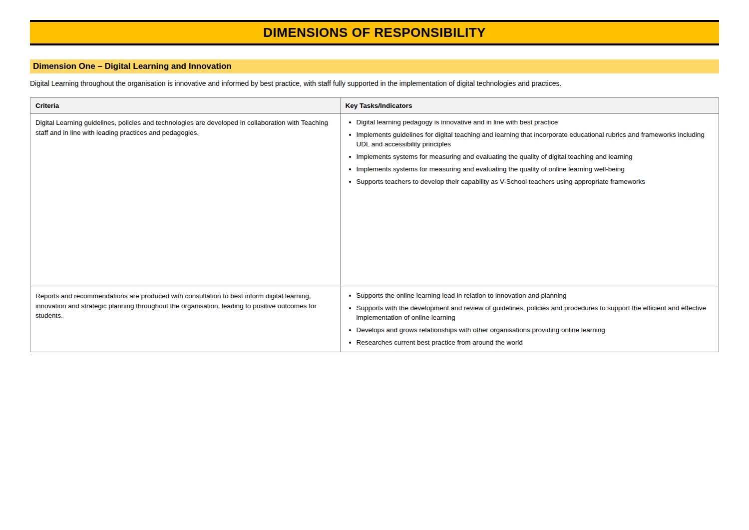DIMENSIONS OF RESPONSIBILITY
Dimension One – Digital Learning and Innovation
Digital Learning throughout the organisation is innovative and informed by best practice, with staff fully supported in the implementation of digital technologies and practices.
| Criteria | Key Tasks/Indicators |
| --- | --- |
| Digital Learning guidelines, policies and technologies are developed in collaboration with Teaching staff and in line with leading practices and pedagogies. | Digital learning pedagogy is innovative and in line with best practice Implements guidelines for digital teaching and learning that incorporate educational rubrics and frameworks including UDL and accessibility principles Implements systems for measuring and evaluating the quality of digital teaching and learning Implements systems for measuring and evaluating the quality of online learning well-being Supports teachers to develop their capability as V-School teachers using appropriate frameworks |
| Reports and recommendations are produced with consultation to best inform digital learning, innovation and strategic planning throughout the organisation, leading to positive outcomes for students. | Supports the online learning lead in relation to innovation and planning Supports with the development and review of guidelines, policies and procedures to support the efficient and effective implementation of online learning Develops and grows relationships with other organisations providing online learning Researches current best practice from around the world |